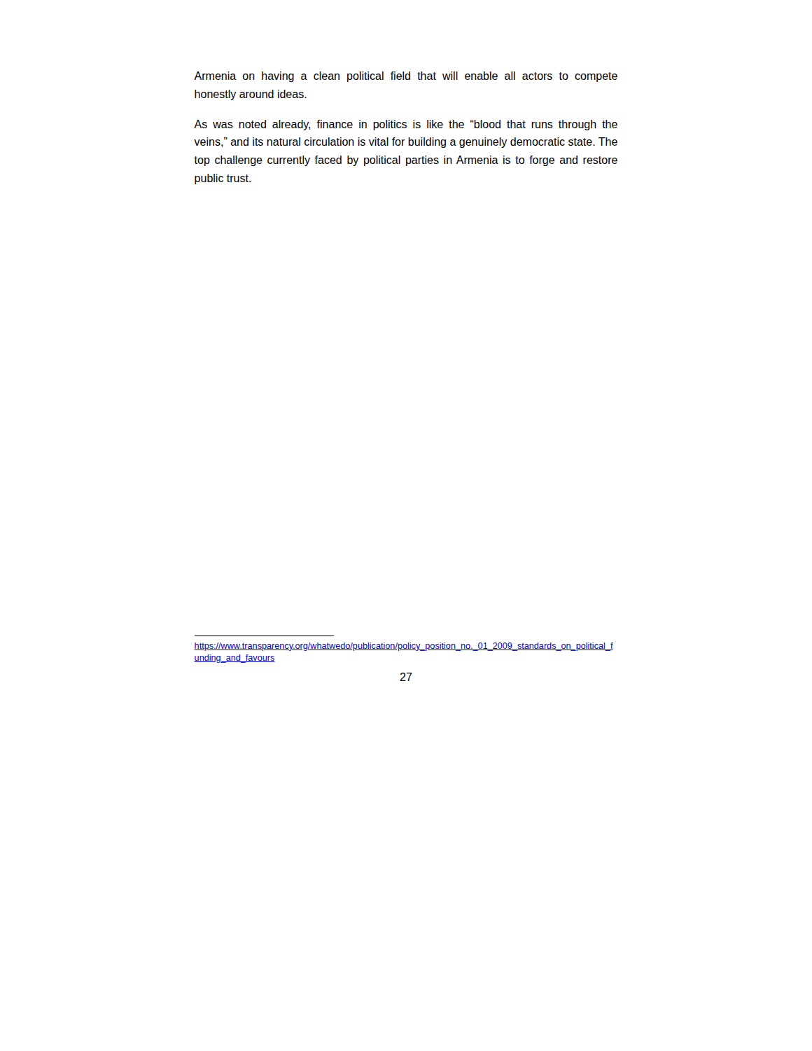Armenia on having a clean political field that will enable all actors to compete honestly around ideas.
As was noted already, finance in politics is like the “blood that runs through the veins,” and its natural circulation is vital for building a genuinely democratic state. The top challenge currently faced by political parties in Armenia is to forge and restore public trust.
https://www.transparency.org/whatwedo/publication/policy_position_no._01_2009_standards_on_political_funding_and_favours
27